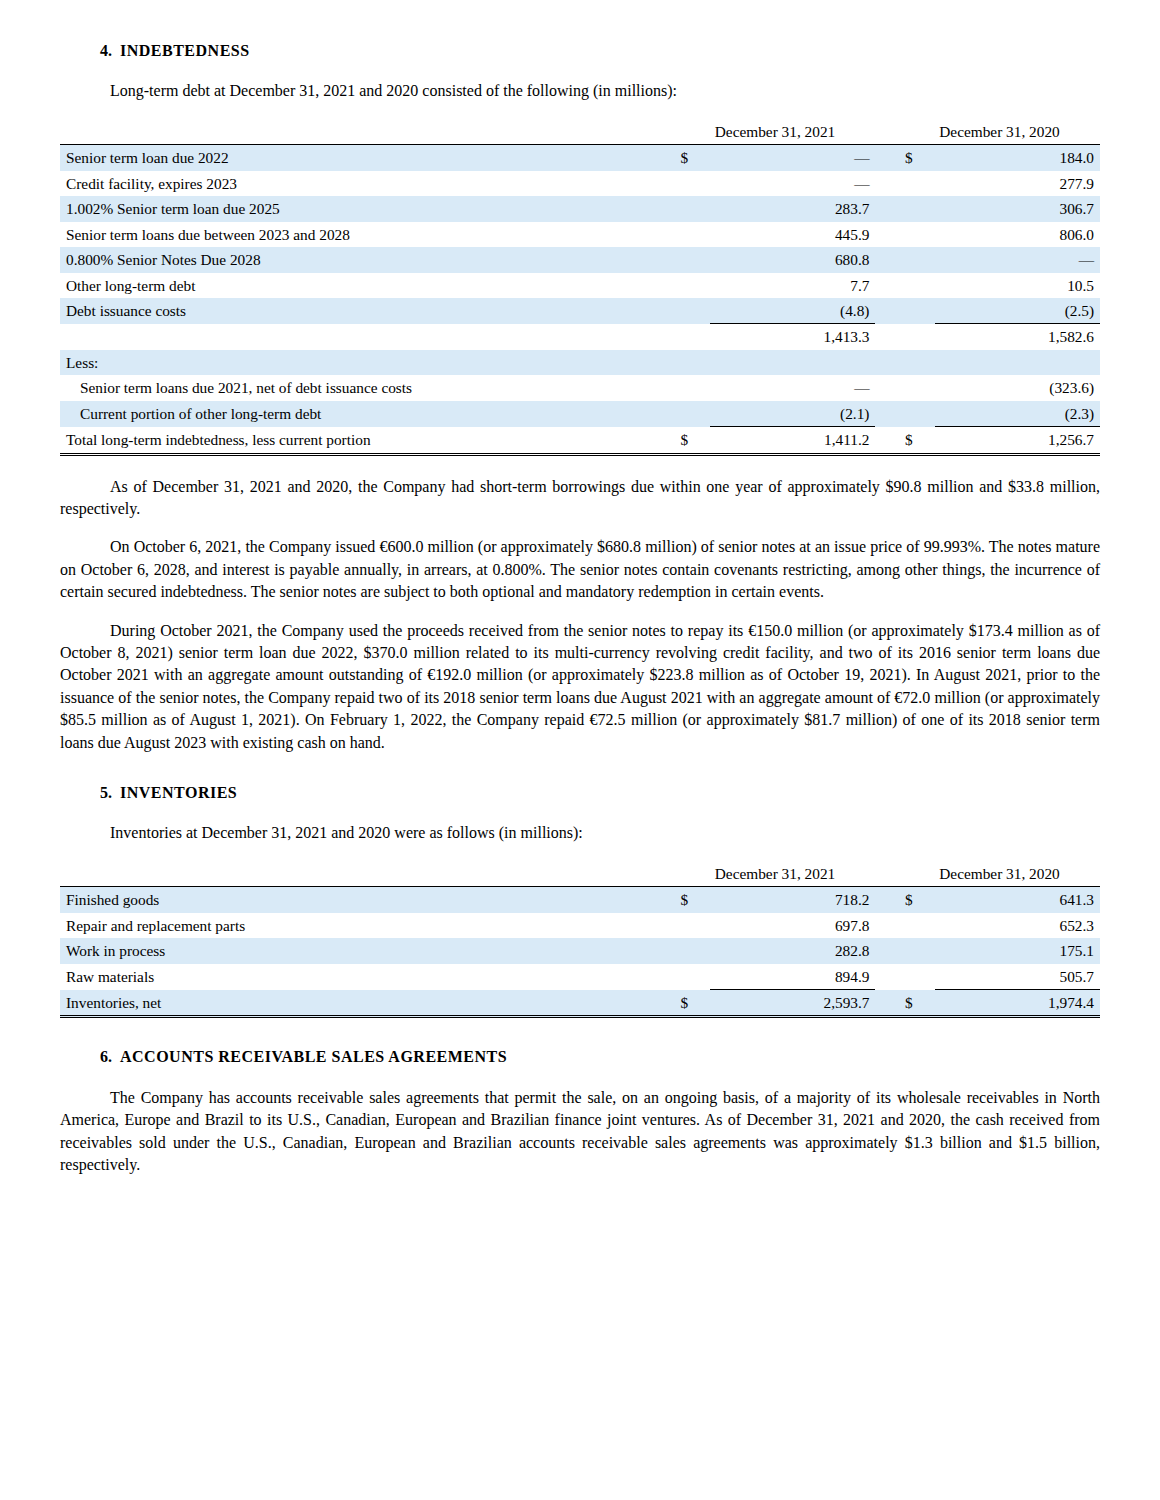4. INDEBTEDNESS
Long-term debt at December 31, 2021 and 2020 consisted of the following (in millions):
| | December 31, 2021 | | December 31, 2020 |
| --- | --- | --- | --- |
| Senior term loan due 2022 | $ | — | | $ | 184.0 |
| Credit facility, expires 2023 | | — | | | 277.9 |
| 1.002% Senior term loan due 2025 | | 283.7 | | | 306.7 |
| Senior term loans due between 2023 and 2028 | | 445.9 | | | 806.0 |
| 0.800% Senior Notes Due 2028 | | 680.8 | | | — |
| Other long-term debt | | 7.7 | | | 10.5 |
| Debt issuance costs | | (4.8) | | | (2.5) |
| | | 1,413.3 | | | 1,582.6 |
| Less: | | | | | |
| Senior term loans due 2021, net of debt issuance costs | | — | | | (323.6) |
| Current portion of other long-term debt | | (2.1) | | | (2.3) |
| Total long-term indebtedness, less current portion | $ | 1,411.2 | | $ | 1,256.7 |
As of December 31, 2021 and 2020, the Company had short-term borrowings due within one year of approximately $90.8 million and $33.8 million, respectively.
On October 6, 2021, the Company issued €600.0 million (or approximately $680.8 million) of senior notes at an issue price of 99.993%. The notes mature on October 6, 2028, and interest is payable annually, in arrears, at 0.800%. The senior notes contain covenants restricting, among other things, the incurrence of certain secured indebtedness. The senior notes are subject to both optional and mandatory redemption in certain events.
During October 2021, the Company used the proceeds received from the senior notes to repay its €150.0 million (or approximately $173.4 million as of October 8, 2021) senior term loan due 2022, $370.0 million related to its multi-currency revolving credit facility, and two of its 2016 senior term loans due October 2021 with an aggregate amount outstanding of €192.0 million (or approximately $223.8 million as of October 19, 2021). In August 2021, prior to the issuance of the senior notes, the Company repaid two of its 2018 senior term loans due August 2021 with an aggregate amount of €72.0 million (or approximately $85.5 million as of August 1, 2021). On February 1, 2022, the Company repaid €72.5 million (or approximately $81.7 million) of one of its 2018 senior term loans due August 2023 with existing cash on hand.
5. INVENTORIES
Inventories at December 31, 2021 and 2020 were as follows (in millions):
| | December 31, 2021 | | December 31, 2020 |
| --- | --- | --- | --- |
| Finished goods | $ | 718.2 | | $ | 641.3 |
| Repair and replacement parts | | 697.8 | | | 652.3 |
| Work in process | | 282.8 | | | 175.1 |
| Raw materials | | 894.9 | | | 505.7 |
| Inventories, net | $ | 2,593.7 | | $ | 1,974.4 |
6. ACCOUNTS RECEIVABLE SALES AGREEMENTS
The Company has accounts receivable sales agreements that permit the sale, on an ongoing basis, of a majority of its wholesale receivables in North America, Europe and Brazil to its U.S., Canadian, European and Brazilian finance joint ventures. As of December 31, 2021 and 2020, the cash received from receivables sold under the U.S., Canadian, European and Brazilian accounts receivable sales agreements was approximately $1.3 billion and $1.5 billion, respectively.